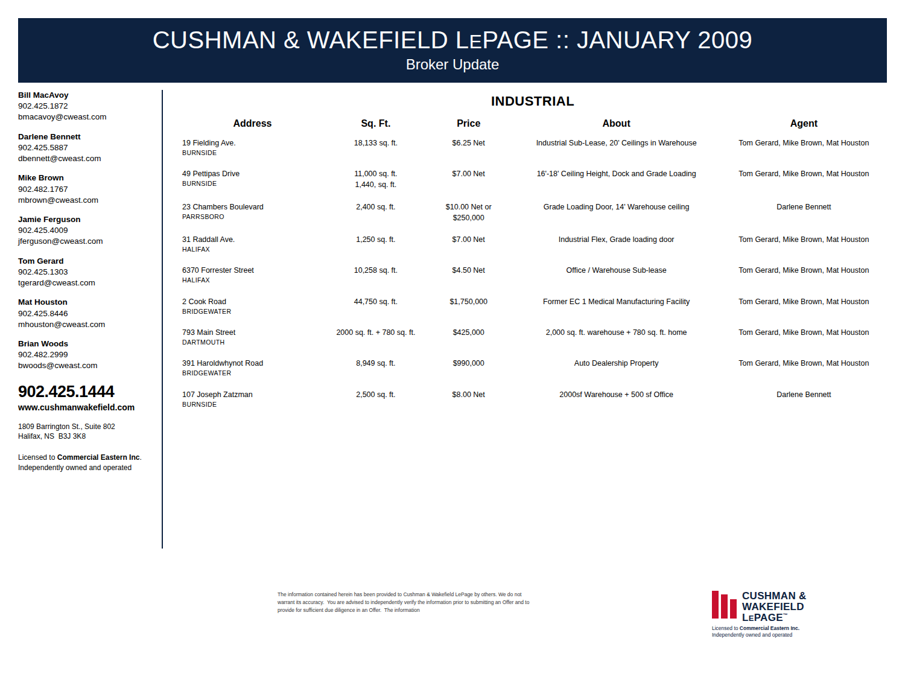CUSHMAN & WAKEFIELD LEPAGE :: JANUARY 2009
Broker Update
Bill MacAvoy
902.425.1872
bmacavoy@cweast.com
Darlene Bennett
902.425.5887
dbennett@cweast.com
Mike Brown
902.482.1767
mbrown@cweast.com
Jamie Ferguson
902.425.4009
jferguson@cweast.com
Tom Gerard
902.425.1303
tgerard@cweast.com
Mat Houston
902.425.8446
mhouston@cweast.com
Brian Woods
902.482.2999
bwoods@cweast.com
902.425.1444
www.cushmanwakefield.com
1809 Barrington St., Suite 802
Halifax, NS B3J 3K8
Licensed to Commercial Eastern Inc.
Independently owned and operated
INDUSTRIAL
| Address | Sq. Ft. | Price | About | Agent |
| --- | --- | --- | --- | --- |
| 19 Fielding Ave. BURNSIDE | 18,133 sq. ft. | $6.25 Net | Industrial Sub-Lease, 20' Ceilings in Warehouse | Tom Gerard, Mike Brown, Mat Houston |
| 49 Pettipas Drive BURNSIDE | 11,000 sq. ft. 1,440, sq. ft. | $7.00 Net | 16'-18' Ceiling Height, Dock and Grade Loading | Tom Gerard, Mike Brown, Mat Houston |
| 23 Chambers Boulevard PARRSBORO | 2,400 sq. ft. | $10.00 Net or $250,000 | Grade Loading Door, 14' Warehouse ceiling | Darlene Bennett |
| 31 Raddall Ave. HALIFAX | 1,250 sq. ft. | $7.00 Net | Industrial Flex, Grade loading door | Tom Gerard, Mike Brown, Mat Houston |
| 6370 Forrester Street HALIFAX | 10,258 sq. ft. | $4.50 Net | Office / Warehouse Sub-lease | Tom Gerard, Mike Brown, Mat Houston |
| 2 Cook Road BRIDGEWATER | 44,750 sq. ft. | $1,750,000 | Former EC 1 Medical Manufacturing Facility | Tom Gerard, Mike Brown, Mat Houston |
| 793 Main Street DARTMOUTH | 2000 sq. ft. + 780 sq. ft. | $425,000 | 2,000 sq. ft. warehouse + 780 sq. ft. home | Tom Gerard, Mike Brown, Mat Houston |
| 391 Haroldwhynot Road BRIDGEWATER | 8,949 sq. ft. | $990,000 | Auto Dealership Property | Tom Gerard, Mike Brown, Mat Houston |
| 107 Joseph Zatzman BURNSIDE | 2,500 sq. ft. | $8.00 Net | 2000sf Warehouse + 500 sf Office | Darlene Bennett |
The information contained herein has been provided to Cushman & Wakefield LePage by others. We do not warrant its accuracy. You are advised to independently verify the information prior to submitting an Offer and to provide for sufficient due diligence in an Offer. The information
CUSHMAN &
WAKEFIELD
LEPAGE™
Licensed to Commercial Eastern Inc.
Independently owned and operated